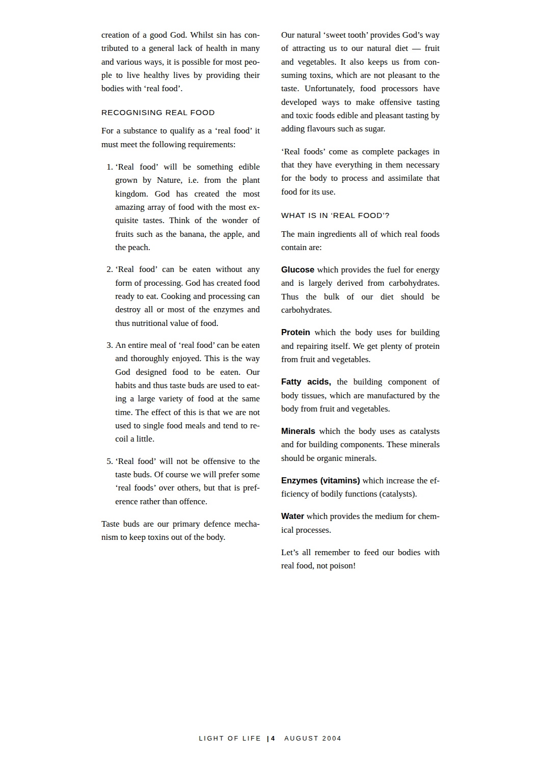creation of a good God. Whilst sin has contributed to a general lack of health in many and various ways, it is possible for most people to live healthy lives by providing their bodies with ‘real food’.
Recognising real food
For a substance to qualify as a ‘real food’ it must meet the following requirements:
‘Real food’ will be something edible grown by Nature, i.e. from the plant kingdom. God has created the most amazing array of food with the most exquisite tastes. Think of the wonder of fruits such as the banana, the apple, and the peach.
‘Real food’ can be eaten without any form of processing. God has created food ready to eat. Cooking and processing can destroy all or most of the enzymes and thus nutritional value of food.
An entire meal of ‘real food’ can be eaten and thoroughly enjoyed. This is the way God designed food to be eaten. Our habits and thus taste buds are used to eating a large variety of food at the same time. The effect of this is that we are not used to single food meals and tend to recoil a little.
‘Real food’ will not be offensive to the taste buds. Of course we will prefer some ‘real foods’ over others, but that is preference rather than offence.
Taste buds are our primary defence mechanism to keep toxins out of the body.
Our natural ‘sweet tooth’ provides God’s way of attracting us to our natural diet — fruit and vegetables. It also keeps us from consuming toxins, which are not pleasant to the taste. Unfortunately, food processors have developed ways to make offensive tasting and toxic foods edible and pleasant tasting by adding flavours such as sugar.
‘Real foods’ come as complete packages in that they have everything in them necessary for the body to process and assimilate that food for its use.
What is in ‘real food’?
The main ingredients all of which real foods contain are:
Glucose which provides the fuel for energy and is largely derived from carbohydrates. Thus the bulk of our diet should be carbohydrates.
Protein which the body uses for building and repairing itself. We get plenty of protein from fruit and vegetables.
Fatty acids, the building component of body tissues, which are manufactured by the body from fruit and vegetables.
Minerals which the body uses as catalysts and for building components. These minerals should be organic minerals.
Enzymes (vitamins) which increase the efficiency of bodily functions (catalysts).
Water which provides the medium for chemical processes.
Let’s all remember to feed our bodies with real food, not poison!
Light of Life |4 August 2004